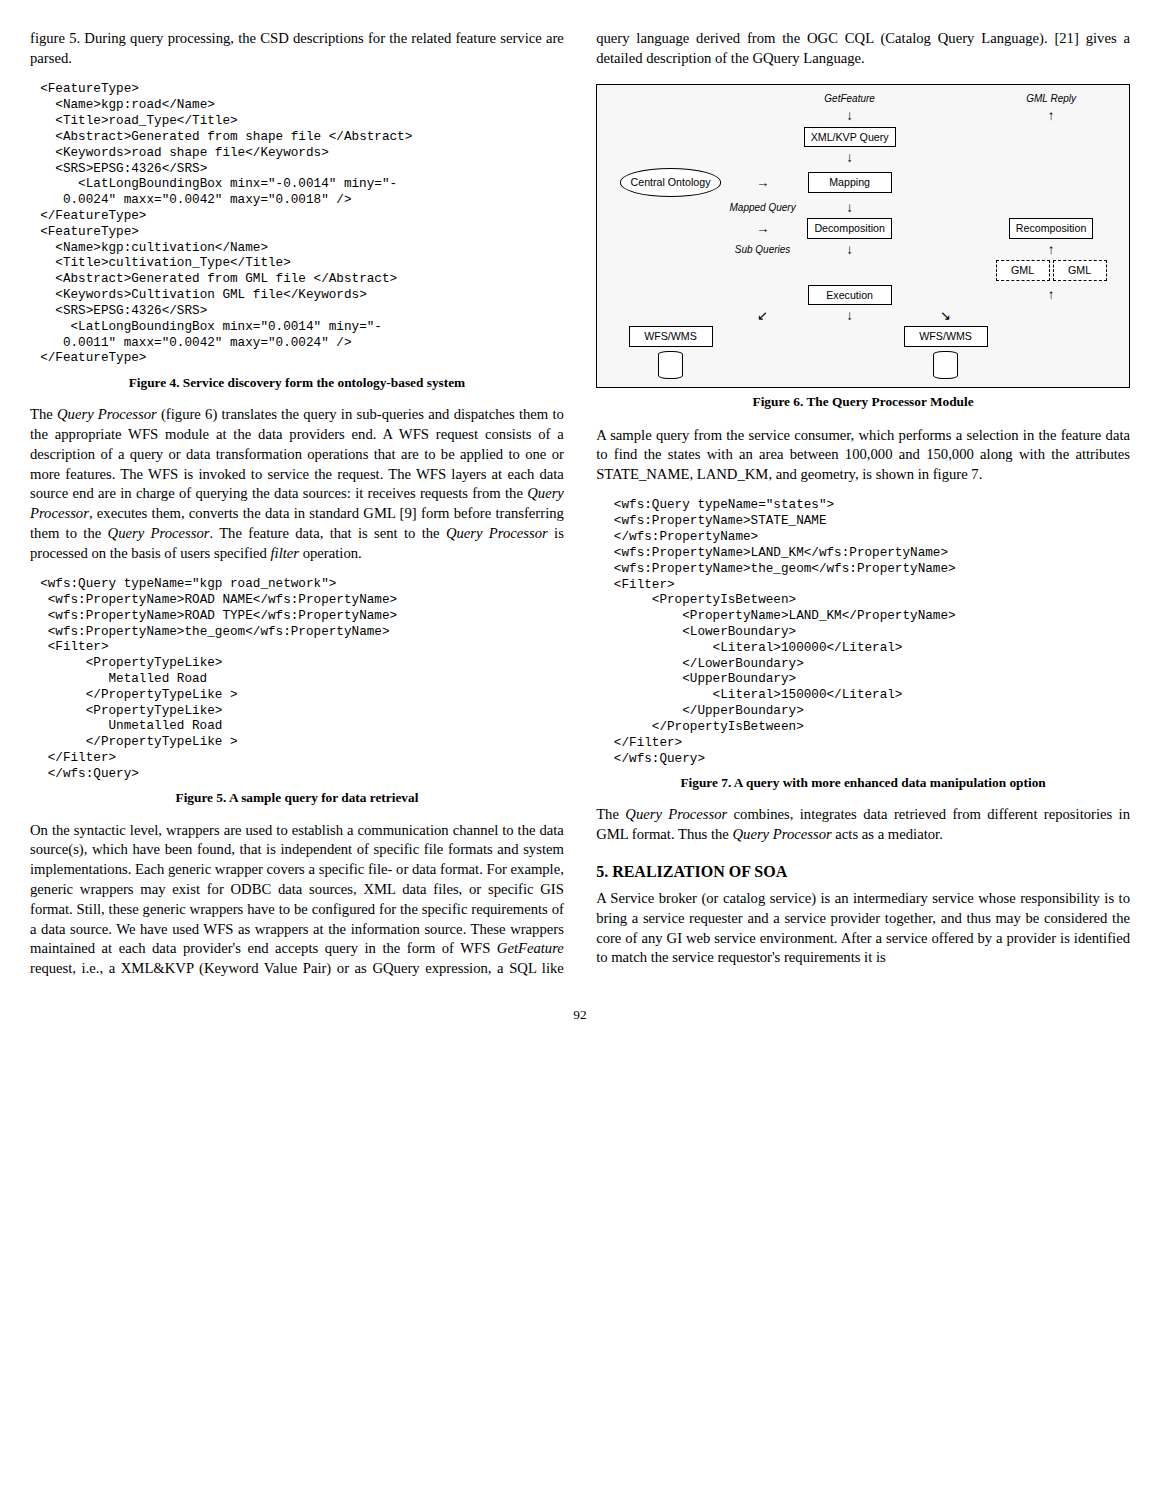figure 5. During query processing, the CSD descriptions for the related feature service are parsed.
<FeatureType>
  <Name>kgp:road</Name>
  <Title>road_Type</Title>
  <Abstract>Generated from shape file </Abstract>
  <Keywords>road shape file</Keywords>
  <SRS>EPSG:4326</SRS>
     <LatLongBoundingBox minx="-0.0014" miny="-
   0.0024" maxx="0.0042" maxy="0.0018" />
</FeatureType>
<FeatureType>
  <Name>kgp:cultivation</Name>
  <Title>cultivation_Type</Title>
  <Abstract>Generated from GML file </Abstract>
  <Keywords>Cultivation GML file</Keywords>
  <SRS>EPSG:4326</SRS>
    <LatLongBoundingBox minx="0.0014" miny="-
   0.0011" maxx="0.0042" maxy="0.0024" />
</FeatureType>
Figure 4. Service discovery form the ontology-based system
The Query Processor (figure 6) translates the query in sub-queries and dispatches them to the appropriate WFS module at the data providers end. A WFS request consists of a description of a query or data transformation operations that are to be applied to one or more features. The WFS is invoked to service the request. The WFS layers at each data source end are in charge of querying the data sources: it receives requests from the Query Processor, executes them, converts the data in standard GML [9] form before transferring them to the Query Processor. The feature data, that is sent to the Query Processor is processed on the basis of users specified filter operation.
<wfs:Query typeName="kgp road_network">
 <wfs:PropertyName>ROAD NAME</wfs:PropertyName>
 <wfs:PropertyName>ROAD TYPE</wfs:PropertyName>
 <wfs:PropertyName>the_geom</wfs:PropertyName>
 <Filter>
      <PropertyTypeLike>
         Metalled Road
      </PropertyTypeLike >
      <PropertyTypeLike>
         Unmetalled Road
      </PropertyTypeLike >
 </Filter>
 </wfs:Query>
Figure 5. A sample query for data retrieval
On the syntactic level, wrappers are used to establish a communication channel to the data source(s), which have been found, that is independent of specific file formats and system implementations. Each generic wrapper covers a specific file- or data format. For example, generic wrappers may exist for ODBC data sources, XML data files, or specific GIS format. Still, these generic wrappers have to be configured for the specific requirements of a data source. We have used WFS as wrappers at the information source. These wrappers maintained at each data provider's end accepts query in the form of WFS GetFeature request, i.e., a XML&KVP (Keyword Value Pair) or as GQuery expression, a SQL like query language derived from the OGC CQL (Catalog Query Language). [21] gives a detailed description of the GQuery Language.
| | | GetFeature | | GML Reply |
| | | ↓ | | ↑ |
| | | XML/KVP Query | | |
| | | ↓ | | |
| Central Ontology | → | Mapping | | |
| | Mapped Query | ↓ | | |
| | → | Decomposition | | Recomposition |
| | Sub Queries | ↓ | | ↑ |
| | | | | GML GML |
| | | Execution | | ↑ |
| | ↙ | ↓ | ↘ | |
| WFS/WMS | | | WFS/WMS | |
Figure 6. The Query Processor Module
A sample query from the service consumer, which performs a selection in the feature data to find the states with an area between 100,000 and 150,000 along with the attributes STATE_NAME, LAND_KM, and geometry, is shown in figure 7.
 <wfs:Query typeName="states">
 <wfs:PropertyName>STATE_NAME
 </wfs:PropertyName>
 <wfs:PropertyName>LAND_KM</wfs:PropertyName>
 <wfs:PropertyName>the_geom</wfs:PropertyName>
 <Filter>
      <PropertyIsBetween>
          <PropertyName>LAND_KM</PropertyName>
          <LowerBoundary>
              <Literal>100000</Literal>
          </LowerBoundary>
          <UpperBoundary>
              <Literal>150000</Literal>
          </UpperBoundary>
      </PropertyIsBetween>
 </Filter>
 </wfs:Query>
Figure 7. A query with more enhanced data manipulation option
The Query Processor combines, integrates data retrieved from different repositories in GML format. Thus the Query Processor acts as a mediator.
5. Realization of SOA
A Service broker (or catalog service) is an intermediary service whose responsibility is to bring a service requester and a service provider together, and thus may be considered the core of any GI web service environment. After a service offered by a provider is identified to match the service requestor's requirements it is
92